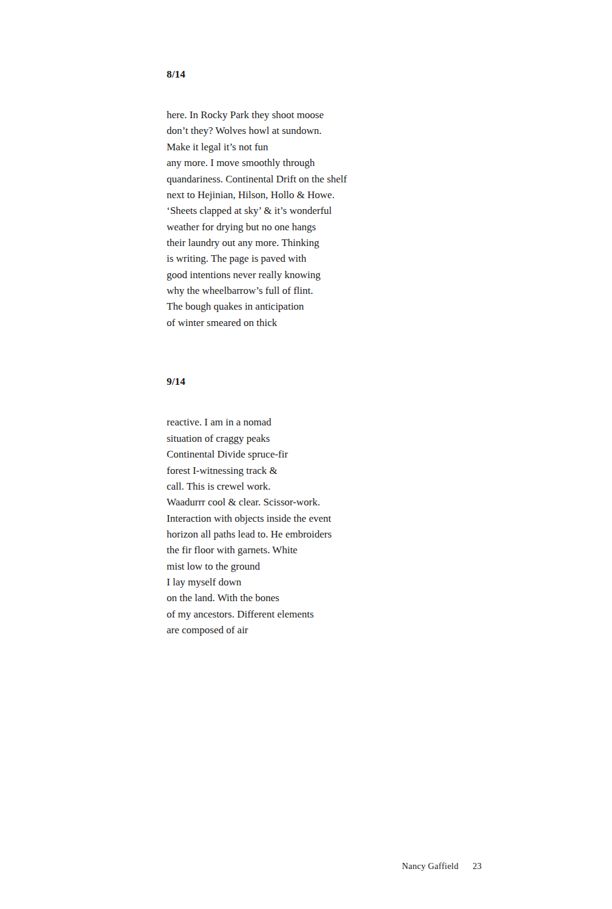8/14
here. In Rocky Park they shoot moose
don’t they? Wolves howl at sundown.
Make it legal it’s not fun
any more. I move smoothly through
quandariness. Continental Drift on the shelf
next to Hejinian, Hilson, Hollo & Howe.
‘Sheets clapped at sky’ & it’s wonderful
weather for drying but no one hangs
their laundry out any more. Thinking
is writing. The page is paved with
good intentions never really knowing
why the wheelbarrow’s full of flint.
The bough quakes in anticipation
of winter smeared on thick
9/14
reactive. I am in a nomad
situation of craggy peaks
Continental Divide spruce-fir
forest I-witnessing track &
call. This is crewel work.
Waadurrr cool & clear. Scissor-work.
Interaction with objects inside the event
horizon all paths lead to. He embroiders
the fir floor with garnets. White
mist low to the ground
I lay myself down
on the land. With the bones
of my ancestors. Different elements
are composed of air
Nancy Gaffield23